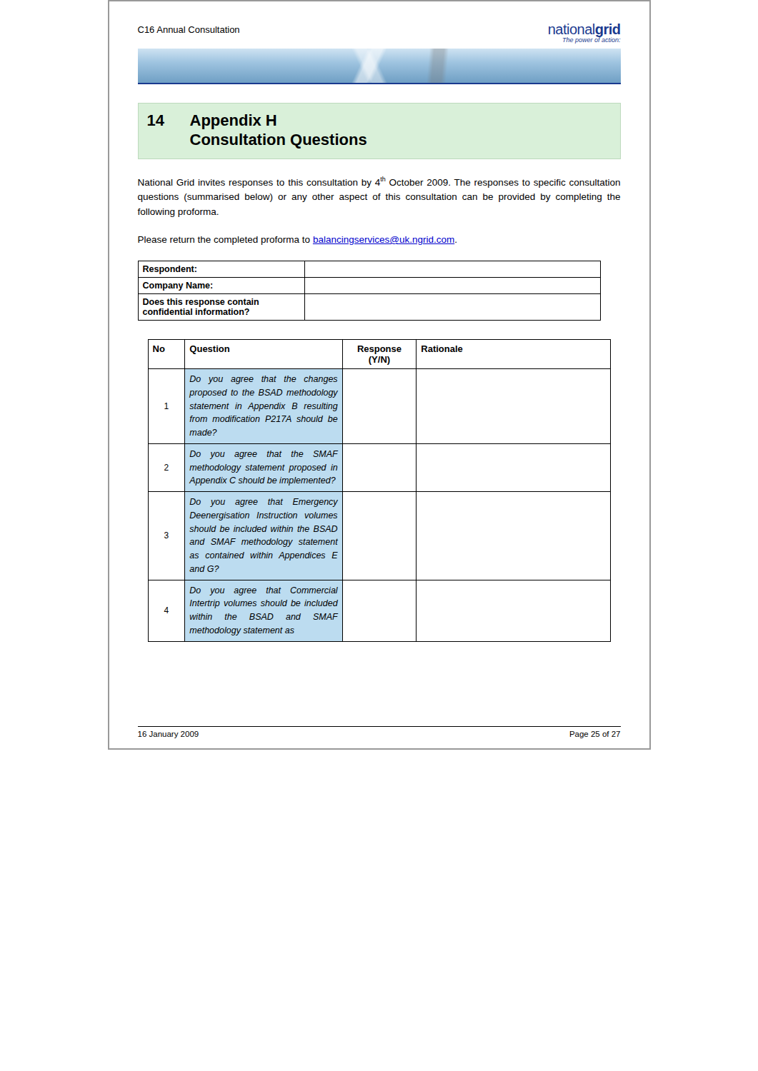C16 Annual Consultation
nationalgrid
The power of action:
14 Appendix H
Consultation Questions
National Grid invites responses to this consultation by 4th October 2009. The responses to specific consultation questions (summarised below) or any other aspect of this consultation can be provided by completing the following proforma.
Please return the completed proforma to balancingservices@uk.ngrid.com.
| Respondent: | |
| Company Name: | |
| Does this response contain confidential information? | |
| No | Question | Response (Y/N) | Rationale |
| --- | --- | --- | --- |
| 1 | Do you agree that the changes proposed to the BSAD methodology statement in Appendix B resulting from modification P217A should be made? | | |
| 2 | Do you agree that the SMAF methodology statement proposed in Appendix C should be implemented? | | |
| 3 | Do you agree that Emergency Deenergisation Instruction volumes should be included within the BSAD and SMAF methodology statement as contained within Appendices E and G? | | |
| 4 | Do you agree that Commercial Intertrip volumes should be included within the BSAD and SMAF methodology statement as | | |
16 January 2009
Page 25 of 27